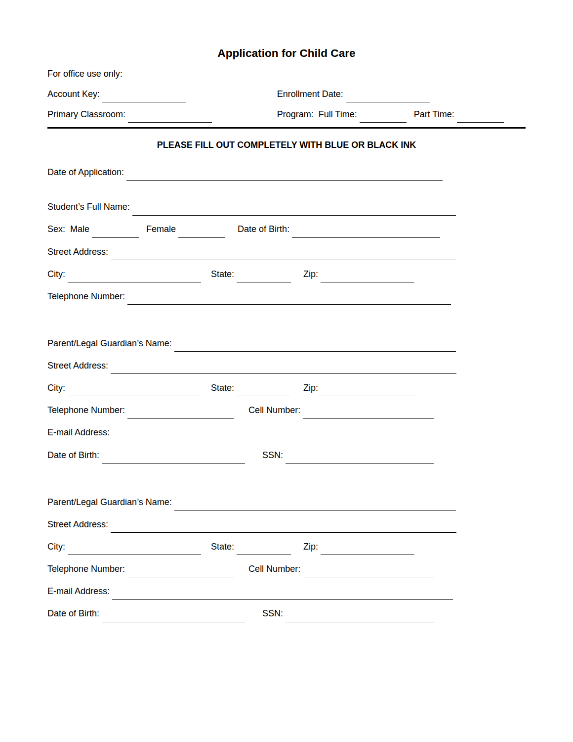Application for Child Care
For office use only:
| Account Key: | Enrollment Date: |
| Primary Classroom: | Program: Full Time: Part Time: |
PLEASE FILL OUT COMPLETELY WITH BLUE OR BLACK INK
Date of Application:
Student’s Full Name:
Sex: Male Female Date of Birth:
Street Address:
City: State: Zip:
Telephone Number:
Parent/Legal Guardian’s Name:
Street Address:
City: State: Zip:
Telephone Number: Cell Number:
E-mail Address:
Date of Birth: SSN:
Parent/Legal Guardian’s Name:
Street Address:
City: State: Zip:
Telephone Number: Cell Number:
E-mail Address:
Date of Birth: SSN: